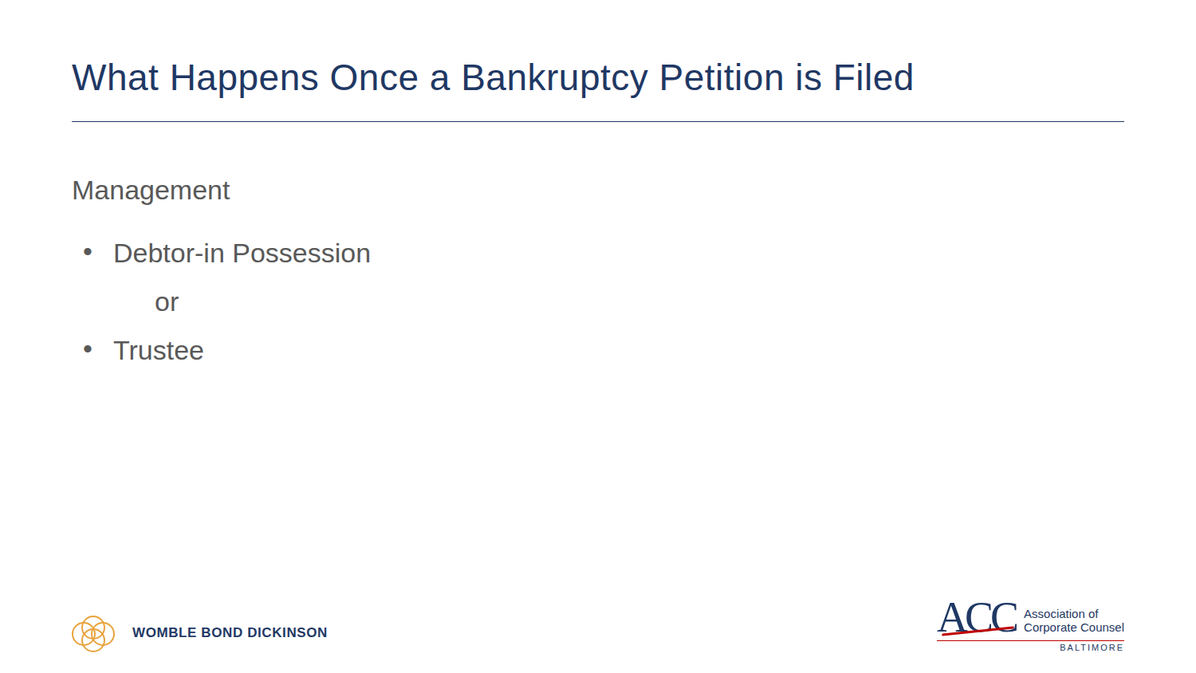What Happens Once a Bankruptcy Petition is Filed
Management
Debtor-in Possession
or
Trustee
WOMBLE BOND DICKINSON
ACC
Association of
Corporate Counsel
BALTIMORE